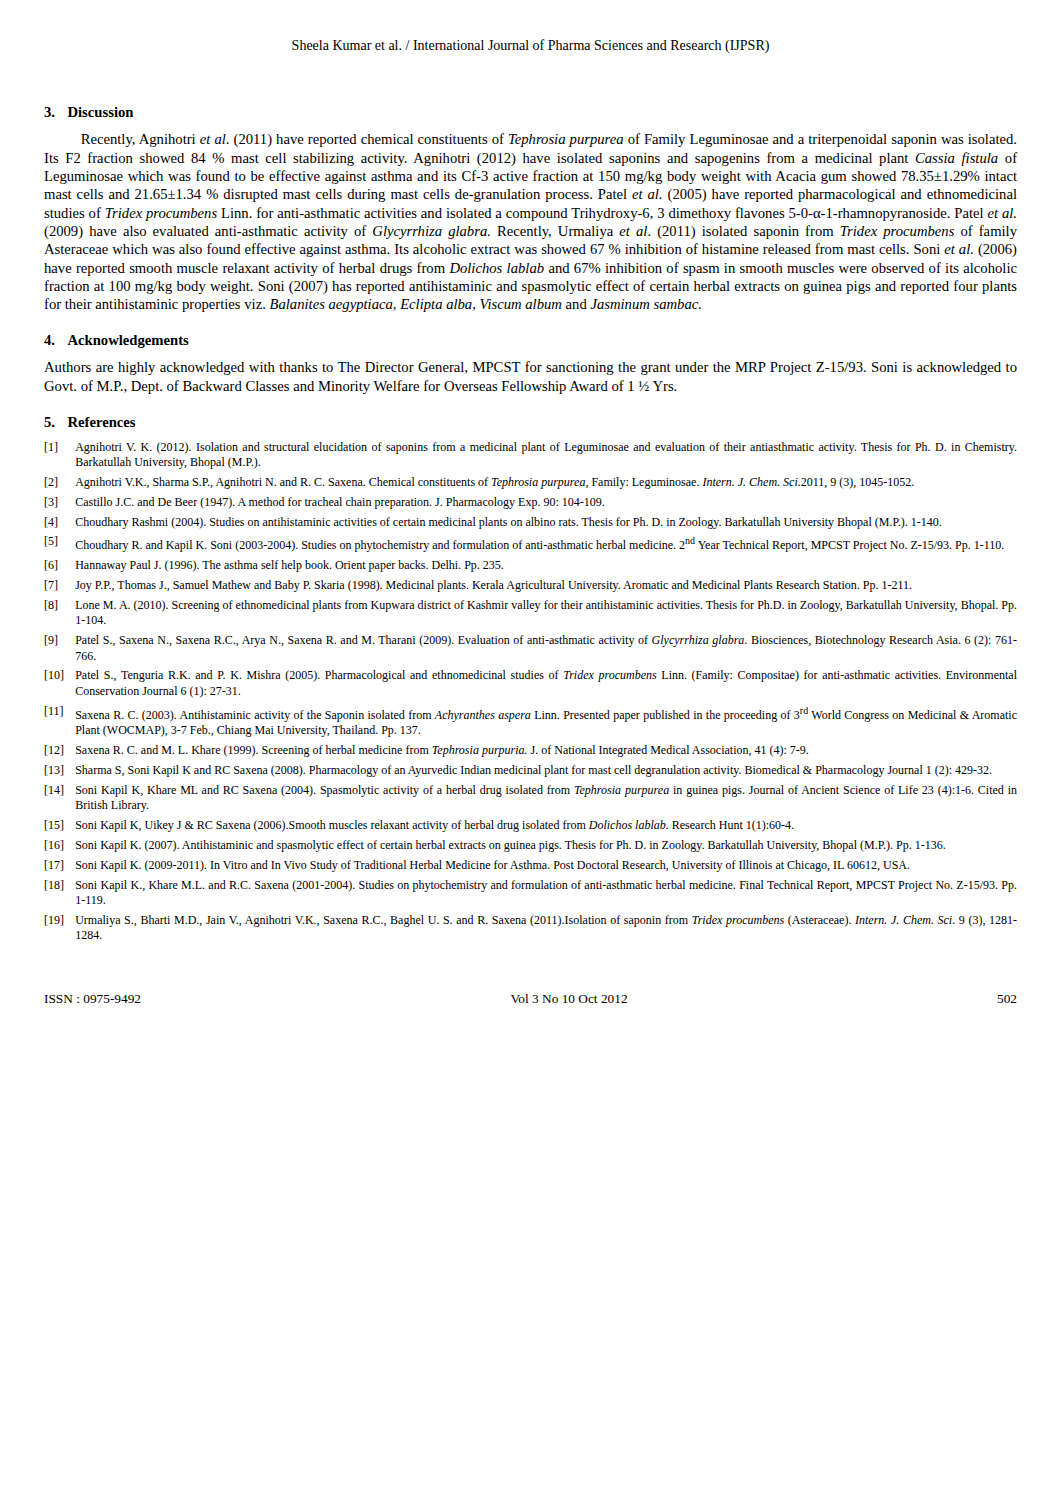Sheela Kumar et al. / International Journal of Pharma Sciences and Research (IJPSR)
3. Discussion
Recently, Agnihotri et al. (2011) have reported chemical constituents of Tephrosia purpurea of Family Leguminosae and a triterpenoidal saponin was isolated. Its F2 fraction showed 84 % mast cell stabilizing activity. Agnihotri (2012) have isolated saponins and sapogenins from a medicinal plant Cassia fistula of Leguminosae which was found to be effective against asthma and its Cf-3 active fraction at 150 mg/kg body weight with Acacia gum showed 78.35±1.29% intact mast cells and 21.65±1.34 % disrupted mast cells during mast cells de-granulation process. Patel et al. (2005) have reported pharmacological and ethnomedicinal studies of Tridex procumbens Linn. for anti-asthmatic activities and isolated a compound Trihydroxy-6, 3 dimethoxy flavones 5-0-α-1-rhamnopyranoside. Patel et al. (2009) have also evaluated anti-asthmatic activity of Glycyrrhiza glabra. Recently, Urmaliya et al. (2011) isolated saponin from Tridex procumbens of family Asteraceae which was also found effective against asthma. Its alcoholic extract was showed 67 % inhibition of histamine released from mast cells. Soni et al. (2006) have reported smooth muscle relaxant activity of herbal drugs from Dolichos lablab and 67% inhibition of spasm in smooth muscles were observed of its alcoholic fraction at 100 mg/kg body weight. Soni (2007) has reported antihistaminic and spasmolytic effect of certain herbal extracts on guinea pigs and reported four plants for their antihistaminic properties viz. Balanites aegyptiaca, Eclipta alba, Viscum album and Jasminum sambac.
4. Acknowledgements
Authors are highly acknowledged with thanks to The Director General, MPCST for sanctioning the grant under the MRP Project Z-15/93. Soni is acknowledged to Govt. of M.P., Dept. of Backward Classes and Minority Welfare for Overseas Fellowship Award of 1 ½ Yrs.
5. References
[1] Agnihotri V. K. (2012). Isolation and structural elucidation of saponins from a medicinal plant of Leguminosae and evaluation of their antiasthmatic activity. Thesis for Ph. D. in Chemistry. Barkatullah University, Bhopal (M.P.).
[2] Agnihotri V.K., Sharma S.P., Agnihotri N. and R. C. Saxena. Chemical constituents of Tephrosia purpurea, Family: Leguminosae. Intern. J. Chem. Sci. 2011, 9 (3), 1045-1052.
[3] Castillo J.C. and De Beer (1947). A method for tracheal chain preparation. J. Pharmacology Exp. 90: 104-109.
[4] Choudhary Rashmi (2004). Studies on antihistaminic activities of certain medicinal plants on albino rats. Thesis for Ph. D. in Zoology. Barkatullah University Bhopal (M.P.). 1-140.
[5] Choudhary R. and Kapil K. Soni (2003-2004). Studies on phytochemistry and formulation of anti-asthmatic herbal medicine. 2nd Year Technical Report, MPCST Project No. Z-15/93. Pp. 1-110.
[6] Hannaway Paul J. (1996). The asthma self help book. Orient paper backs. Delhi. Pp. 235.
[7] Joy P.P., Thomas J., Samuel Mathew and Baby P. Skaria (1998). Medicinal plants. Kerala Agricultural University. Aromatic and Medicinal Plants Research Station. Pp. 1-211.
[8] Lone M. A. (2010). Screening of ethnomedicinal plants from Kupwara district of Kashmir valley for their antihistaminic activities. Thesis for Ph.D. in Zoology, Barkatullah University, Bhopal. Pp. 1-104.
[9] Patel S., Saxena N., Saxena R.C., Arya N., Saxena R. and M. Tharani (2009). Evaluation of anti-asthmatic activity of Glycyrrhiza glabra. Biosciences, Biotechnology Research Asia. 6 (2): 761-766.
[10] Patel S., Tenguria R.K. and P. K. Mishra (2005). Pharmacological and ethnomedicinal studies of Tridex procumbens Linn. (Family: Compositae) for anti-asthmatic activities. Environmental Conservation Journal 6 (1): 27-31.
[11] Saxena R. C. (2003). Antihistaminic activity of the Saponin isolated from Achyranthes aspera Linn. Presented paper published in the proceeding of 3rd World Congress on Medicinal & Aromatic Plant (WOCMAP), 3-7 Feb., Chiang Mai University, Thailand. Pp. 137.
[12] Saxena R. C. and M. L. Khare (1999). Screening of herbal medicine from Tephrosia purpuria. J. of National Integrated Medical Association, 41 (4): 7-9.
[13] Sharma S, Soni Kapil K and RC Saxena (2008). Pharmacology of an Ayurvedic Indian medicinal plant for mast cell degranulation activity. Biomedical & Pharmacology Journal 1 (2): 429-32.
[14] Soni Kapil K, Khare ML and RC Saxena (2004). Spasmolytic activity of a herbal drug isolated from Tephrosia purpurea in guinea pigs. Journal of Ancient Science of Life 23 (4):1-6. Cited in British Library.
[15] Soni Kapil K, Uikey J & RC Saxena (2006).Smooth muscles relaxant activity of herbal drug isolated from Dolichos lablab. Research Hunt 1(1):60-4.
[16] Soni Kapil K. (2007). Antihistaminic and spasmolytic effect of certain herbal extracts on guinea pigs. Thesis for Ph. D. in Zoology. Barkatullah University, Bhopal (M.P.). Pp. 1-136.
[17] Soni Kapil K. (2009-2011). In Vitro and In Vivo Study of Traditional Herbal Medicine for Asthma. Post Doctoral Research, University of Illinois at Chicago, IL 60612, USA.
[18] Soni Kapil K., Khare M.L. and R.C. Saxena (2001-2004). Studies on phytochemistry and formulation of anti-asthmatic herbal medicine. Final Technical Report, MPCST Project No. Z-15/93. Pp. 1-119.
[19] Urmaliya S., Bharti M.D., Jain V., Agnihotri V.K., Saxena R.C., Baghel U. S. and R. Saxena (2011).Isolation of saponin from Tridex procumbens (Asteraceae). Intern. J. Chem. Sci. 9 (3), 1281-1284.
ISSN : 0975-9492
Vol 3 No 10 Oct 2012
502